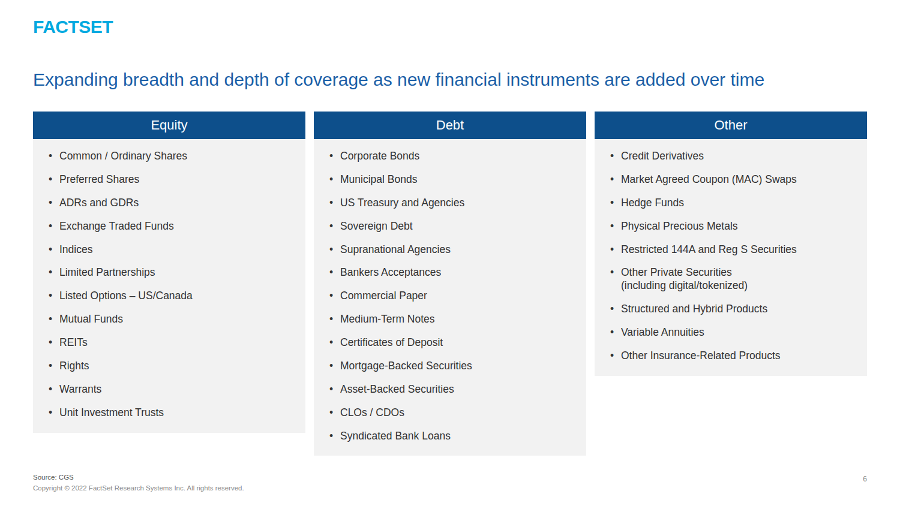FACTSET
Expanding breadth and depth of coverage as new financial instruments are added over time
Equity
Common / Ordinary Shares
Preferred Shares
ADRs and GDRs
Exchange Traded Funds
Indices
Limited Partnerships
Listed Options – US/Canada
Mutual Funds
REITs
Rights
Warrants
Unit Investment Trusts
Debt
Corporate Bonds
Municipal Bonds
US Treasury and Agencies
Sovereign Debt
Supranational Agencies
Bankers Acceptances
Commercial Paper
Medium-Term Notes
Certificates of Deposit
Mortgage-Backed Securities
Asset-Backed Securities
CLOs / CDOs
Syndicated Bank Loans
Other
Credit Derivatives
Market Agreed Coupon (MAC) Swaps
Hedge Funds
Physical Precious Metals
Restricted 144A and Reg S Securities
Other Private Securities
(including digital/tokenized)
Structured and Hybrid Products
Variable Annuities
Other Insurance-Related Products
Source: CGS
Copyright © 2022 FactSet Research Systems Inc. All rights reserved.
6